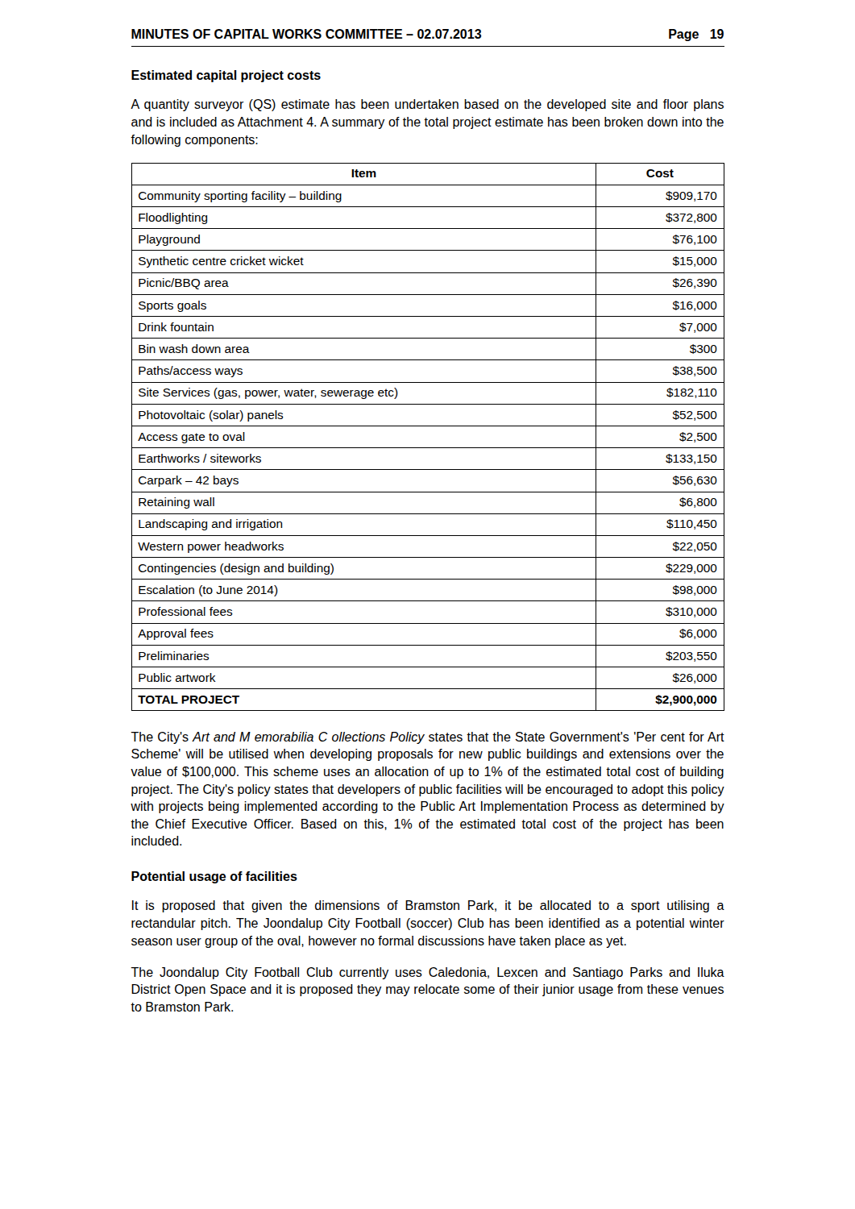Minutes of Capital Works Committee – 02.07.2013 Page 19
Estimated capital project costs
A quantity surveyor (QS) estimate has been undertaken based on the developed site and floor plans and is included as Attachment 4. A summary of the total project estimate has been broken down into the following components:
| Item | Cost |
| --- | --- |
| Community sporting facility – building | $909,170 |
| Floodlighting | $372,800 |
| Playground | $76,100 |
| Synthetic centre cricket wicket | $15,000 |
| Picnic/BBQ area | $26,390 |
| Sports goals | $16,000 |
| Drink fountain | $7,000 |
| Bin wash down area | $300 |
| Paths/access ways | $38,500 |
| Site Services (gas, power, water, sewerage etc) | $182,110 |
| Photovoltaic (solar) panels | $52,500 |
| Access gate to oval | $2,500 |
| Earthworks / siteworks | $133,150 |
| Carpark – 42 bays | $56,630 |
| Retaining wall | $6,800 |
| Landscaping and irrigation | $110,450 |
| Western power headworks | $22,050 |
| Contingencies (design and building) | $229,000 |
| Escalation (to June 2014) | $98,000 |
| Professional fees | $310,000 |
| Approval fees | $6,000 |
| Preliminaries | $203,550 |
| Public artwork | $26,000 |
| TOTAL PROJECT | $2,900,000 |
The City's Art and M emorabilia C ollections Policy states that the State Government's 'Per cent for Art Scheme' will be utilised when developing proposals for new public buildings and extensions over the value of $100,000. This scheme uses an allocation of up to 1% of the estimated total cost of building project. The City's policy states that developers of public facilities will be encouraged to adopt this policy with projects being implemented according to the Public Art Implementation Process as determined by the Chief Executive Officer. Based on this, 1% of the estimated total cost of the project has been included.
Potential usage of facilities
It is proposed that given the dimensions of Bramston Park, it be allocated to a sport utilising a rectandular pitch. The Joondalup City Football (soccer) Club has been identified as a potential winter season user group of the oval, however no formal discussions have taken place as yet.
The Joondalup City Football Club currently uses Caledonia, Lexcen and Santiago Parks and Iluka District Open Space and it is proposed they may relocate some of their junior usage from these venues to Bramston Park.